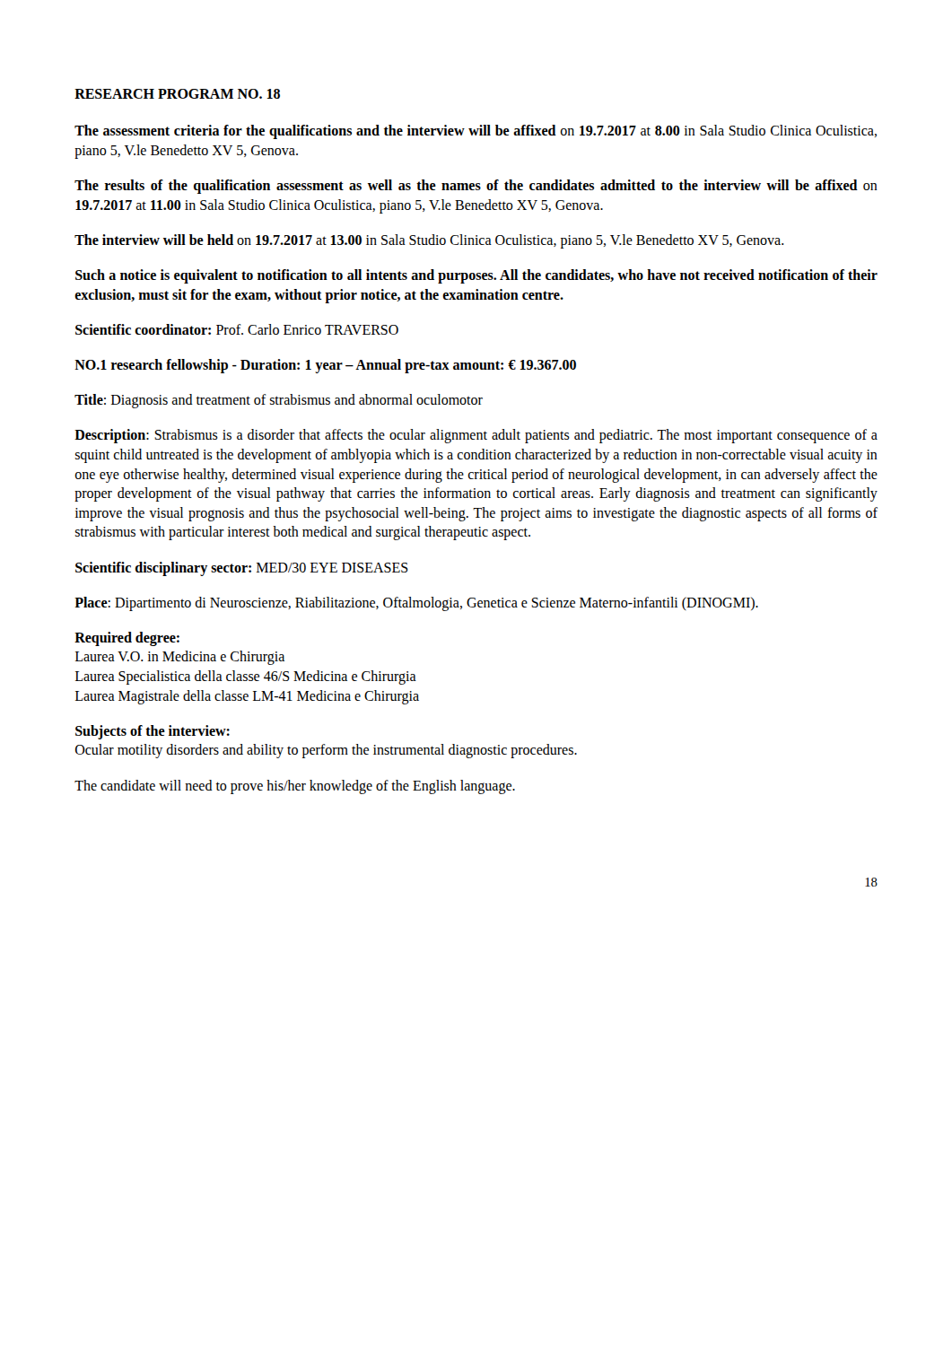RESEARCH PROGRAM NO. 18
The assessment criteria for the qualifications and the interview will be affixed on 19.7.2017 at 8.00 in Sala Studio Clinica Oculistica, piano 5, V.le Benedetto XV 5, Genova.
The results of the qualification assessment as well as the names of the candidates admitted to the interview will be affixed on 19.7.2017 at 11.00 in Sala Studio Clinica Oculistica, piano 5, V.le Benedetto XV 5, Genova.
The interview will be held on 19.7.2017 at 13.00 in Sala Studio Clinica Oculistica, piano 5, V.le Benedetto XV 5, Genova.
Such a notice is equivalent to notification to all intents and purposes. All the candidates, who have not received notification of their exclusion, must sit for the exam, without prior notice, at the examination centre.
Scientific coordinator: Prof. Carlo Enrico TRAVERSO
NO.1 research fellowship - Duration: 1 year – Annual pre-tax amount: € 19.367.00
Title: Diagnosis and treatment of strabismus and abnormal oculomotor
Description: Strabismus is a disorder that affects the ocular alignment adult patients and pediatric. The most important consequence of a squint child untreated is the development of amblyopia which is a condition characterized by a reduction in non-correctable visual acuity in one eye otherwise healthy, determined visual experience during the critical period of neurological development, in can adversely affect the proper development of the visual pathway that carries the information to cortical areas. Early diagnosis and treatment can significantly improve the visual prognosis and thus the psychosocial well-being. The project aims to investigate the diagnostic aspects of all forms of strabismus with particular interest both medical and surgical therapeutic aspect.
Scientific disciplinary sector: MED/30 EYE DISEASES
Place: Dipartimento di Neuroscienze, Riabilitazione, Oftalmologia, Genetica e Scienze Materno-infantili (DINOGMI).
Required degree:
Laurea V.O. in Medicina e Chirurgia
Laurea Specialistica della classe 46/S Medicina e Chirurgia
Laurea Magistrale della classe LM-41 Medicina e Chirurgia
Subjects of the interview:
Ocular motility disorders and ability to perform the instrumental diagnostic procedures.
The candidate will need to prove his/her knowledge of the English language.
18